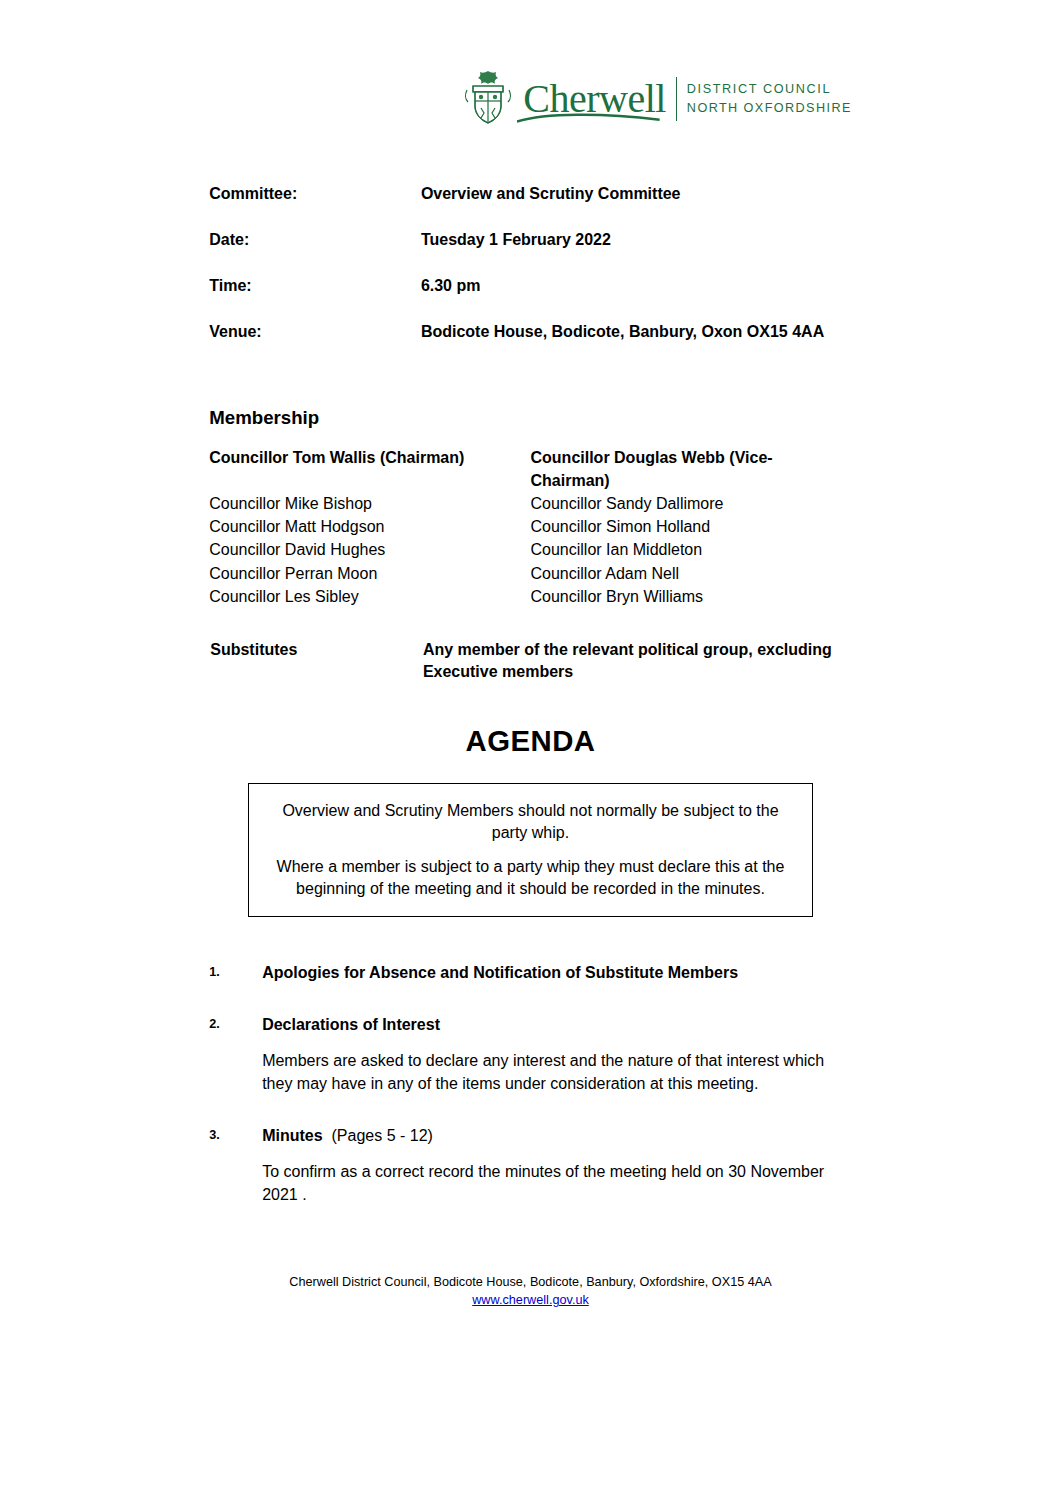Cherwell
District Council
North Oxfordshire
| Committee: | Overview and Scrutiny Committee |
| Date: | Tuesday 1 February 2022 |
| Time: | 6.30 pm |
| Venue: | Bodicote House, Bodicote, Banbury, Oxon OX15 4AA |
Membership
| Councillor Tom Wallis (Chairman) | Councillor Douglas Webb (Vice-Chairman) |
| Councillor Mike Bishop | Councillor Sandy Dallimore |
| Councillor Matt Hodgson | Councillor Simon Holland |
| Councillor David Hughes | Councillor Ian Middleton |
| Councillor Perran Moon | Councillor Adam Nell |
| Councillor Les Sibley | Councillor Bryn Williams |
| Substitutes | Any member of the relevant political group, excluding Executive members |
AGENDA
Overview and Scrutiny Members should not normally be subject to the party whip.
Where a member is subject to a party whip they must declare this at the beginning of the meeting and it should be recorded in the minutes.
1. Apologies for Absence and Notification of Substitute Members
2. Declarations of Interest
Members are asked to declare any interest and the nature of that interest which they may have in any of the items under consideration at this meeting.
3. Minutes (Pages 5 - 12)
To confirm as a correct record the minutes of the meeting held on 30 November 2021 .
Cherwell District Council, Bodicote House, Bodicote, Banbury, Oxfordshire, OX15 4AA
www.cherwell.gov.uk